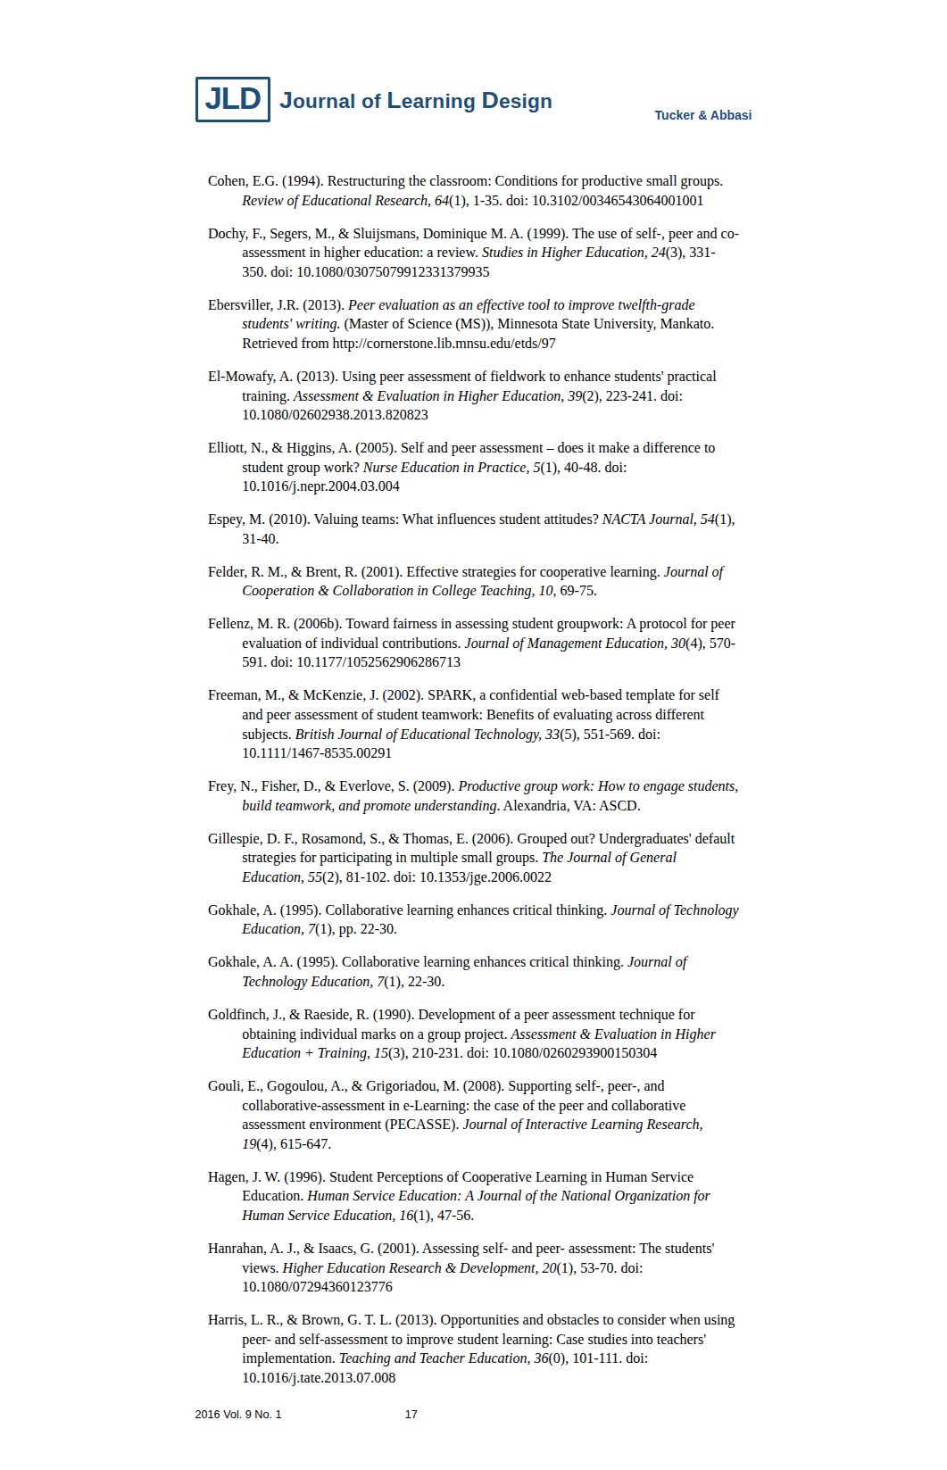JLD
Journal of Learning Design
Tucker & Abbasi
Cohen, E.G. (1994). Restructuring the classroom: Conditions for productive small groups. Review of Educational Research, 64(1), 1-35. doi: 10.3102/00346543064001001
Dochy, F., Segers, M., & Sluijsmans, Dominique M. A. (1999). The use of self-, peer and co-assessment in higher education: a review. Studies in Higher Education, 24(3), 331-350. doi: 10.1080/03075079912331379935
Ebersviller, J.R. (2013). Peer evaluation as an effective tool to improve twelfth-grade students' writing. (Master of Science (MS)), Minnesota State University, Mankato. Retrieved from http://cornerstone.lib.mnsu.edu/etds/97
El-Mowafy, A. (2013). Using peer assessment of fieldwork to enhance students' practical training. Assessment & Evaluation in Higher Education, 39(2), 223-241. doi: 10.1080/02602938.2013.820823
Elliott, N., & Higgins, A. (2005). Self and peer assessment – does it make a difference to student group work? Nurse Education in Practice, 5(1), 40-48. doi: 10.1016/j.nepr.2004.03.004
Espey, M. (2010). Valuing teams: What influences student attitudes? NACTA Journal, 54(1), 31-40.
Felder, R. M., & Brent, R. (2001). Effective strategies for cooperative learning. Journal of Cooperation & Collaboration in College Teaching, 10, 69-75.
Fellenz, M. R. (2006b). Toward fairness in assessing student groupwork: A protocol for peer evaluation of individual contributions. Journal of Management Education, 30(4), 570-591. doi: 10.1177/1052562906286713
Freeman, M., & McKenzie, J. (2002). SPARK, a confidential web-based template for self and peer assessment of student teamwork: Benefits of evaluating across different subjects. British Journal of Educational Technology, 33(5), 551-569. doi: 10.1111/1467-8535.00291
Frey, N., Fisher, D., & Everlove, S. (2009). Productive group work: How to engage students, build teamwork, and promote understanding. Alexandria, VA: ASCD.
Gillespie, D. F., Rosamond, S., & Thomas, E. (2006). Grouped out? Undergraduates' default strategies for participating in multiple small groups. The Journal of General Education, 55(2), 81-102. doi: 10.1353/jge.2006.0022
Gokhale, A. (1995). Collaborative learning enhances critical thinking. Journal of Technology Education, 7(1), pp. 22-30.
Gokhale, A. A. (1995). Collaborative learning enhances critical thinking. Journal of Technology Education, 7(1), 22-30.
Goldfinch, J., & Raeside, R. (1990). Development of a peer assessment technique for obtaining individual marks on a group project. Assessment & Evaluation in Higher Education + Training, 15(3), 210-231. doi: 10.1080/0260293900150304
Gouli, E., Gogoulou, A., & Grigoriadou, M. (2008). Supporting self-, peer-, and collaborative-assessment in e-Learning: the case of the peer and collaborative assessment environment (PECASSE). Journal of Interactive Learning Research, 19(4), 615-647.
Hagen, J. W. (1996). Student Perceptions of Cooperative Learning in Human Service Education. Human Service Education: A Journal of the National Organization for Human Service Education, 16(1), 47-56.
Hanrahan, A. J., & Isaacs, G. (2001). Assessing self- and peer- assessment: The students' views. Higher Education Research & Development, 20(1), 53-70. doi: 10.1080/07294360123776
Harris, L. R., & Brown, G. T. L. (2013). Opportunities and obstacles to consider when using peer- and self-assessment to improve student learning: Case studies into teachers' implementation. Teaching and Teacher Education, 36(0), 101-111. doi: 10.1016/j.tate.2013.07.008
2016 Vol. 9 No. 1 17